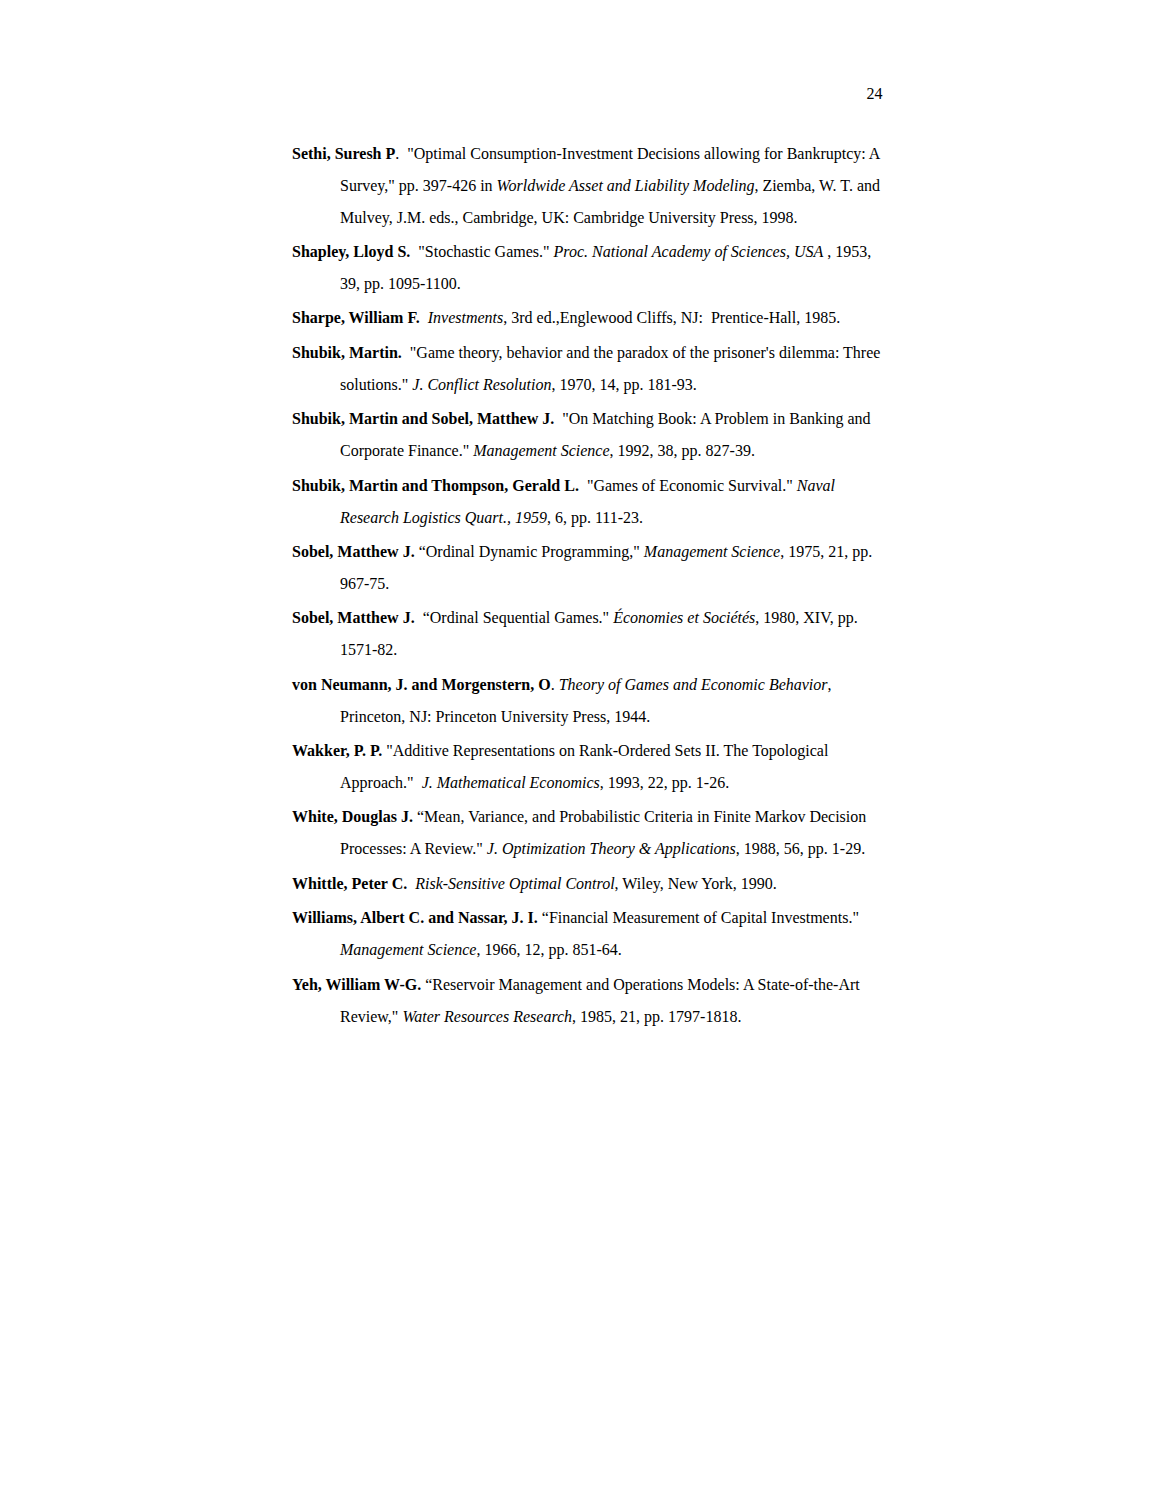24
Sethi, Suresh P. "Optimal Consumption-Investment Decisions allowing for Bankruptcy: A Survey," pp. 397-426 in Worldwide Asset and Liability Modeling, Ziemba, W. T. and Mulvey, J.M. eds., Cambridge, UK: Cambridge University Press, 1998.
Shapley, Lloyd S. "Stochastic Games." Proc. National Academy of Sciences, USA , 1953, 39, pp. 1095-1100.
Sharpe, William F. Investments, 3rd ed.,Englewood Cliffs, NJ: Prentice-Hall, 1985.
Shubik, Martin. "Game theory, behavior and the paradox of the prisoner's dilemma: Three solutions." J. Conflict Resolution, 1970, 14, pp. 181-93.
Shubik, Martin and Sobel, Matthew J. "On Matching Book: A Problem in Banking and Corporate Finance." Management Science, 1992, 38, pp. 827-39.
Shubik, Martin and Thompson, Gerald L. "Games of Economic Survival." Naval Research Logistics Quart., 1959, 6, pp. 111-23.
Sobel, Matthew J. “Ordinal Dynamic Programming," Management Science, 1975, 21, pp. 967-75.
Sobel, Matthew J. “Ordinal Sequential Games." Économies et Sociétés, 1980, XIV, pp. 1571-82.
von Neumann, J. and Morgenstern, O. Theory of Games and Economic Behavior, Princeton, NJ: Princeton University Press, 1944.
Wakker, P. P. "Additive Representations on Rank-Ordered Sets II. The Topological Approach." J. Mathematical Economics, 1993, 22, pp. 1-26.
White, Douglas J. “Mean, Variance, and Probabilistic Criteria in Finite Markov Decision Processes: A Review." J. Optimization Theory & Applications, 1988, 56, pp. 1-29.
Whittle, Peter C. Risk-Sensitive Optimal Control, Wiley, New York, 1990.
Williams, Albert C. and Nassar, J. I. “Financial Measurement of Capital Investments." Management Science, 1966, 12, pp. 851-64.
Yeh, William W-G. “Reservoir Management and Operations Models: A State-of-the-Art Review," Water Resources Research, 1985, 21, pp. 1797-1818.